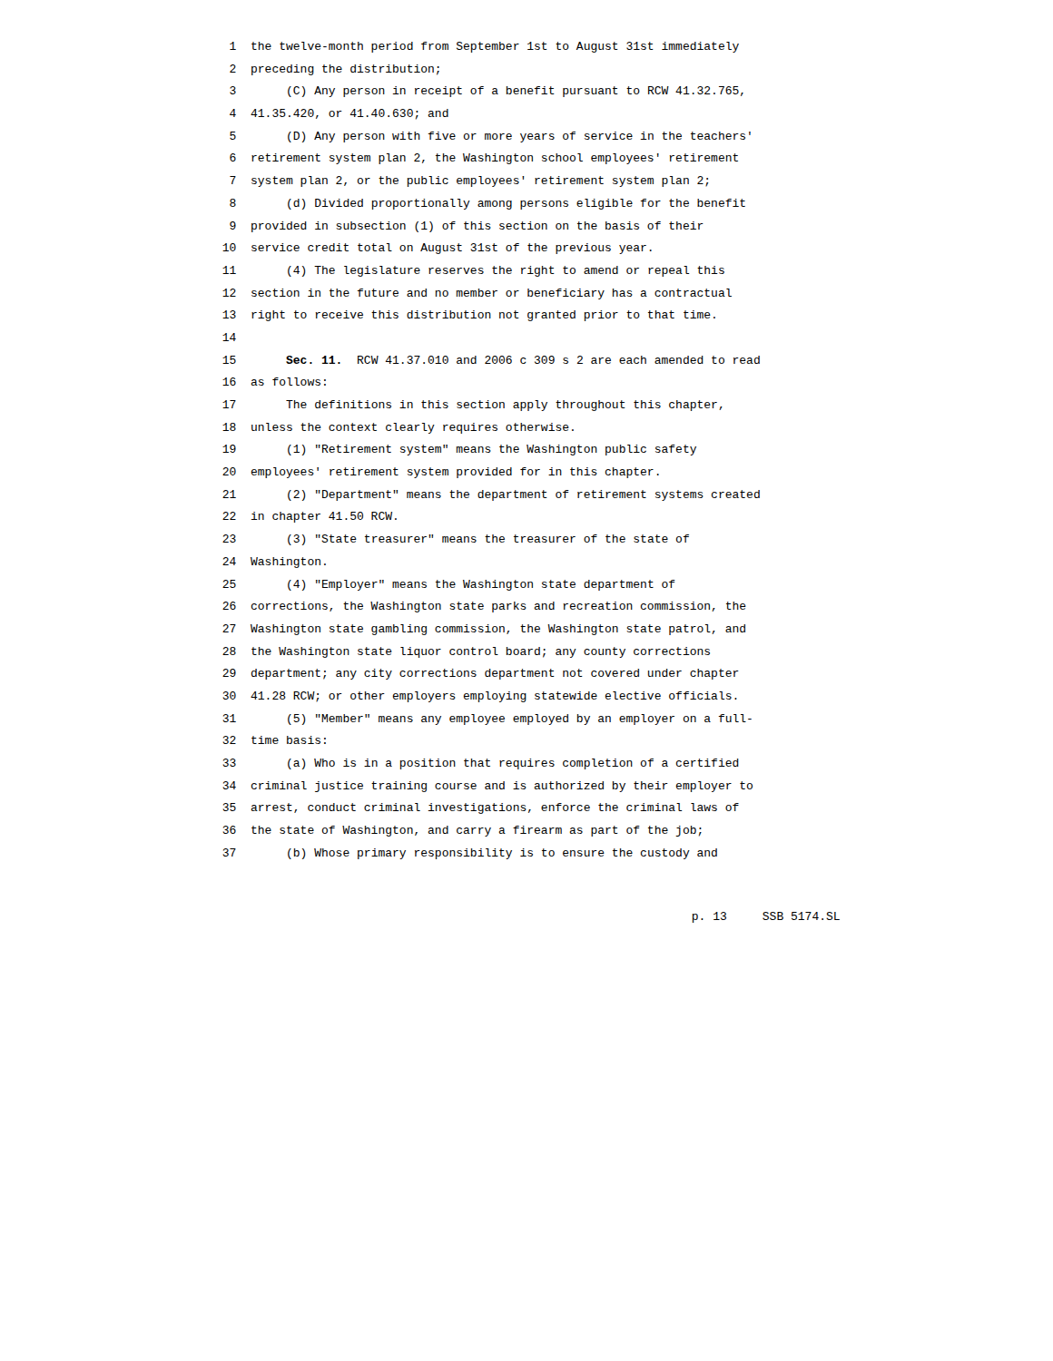the twelve-month period from September 1st to August 31st immediately
preceding the distribution;
(C) Any person in receipt of a benefit pursuant to RCW 41.32.765,
41.35.420, or 41.40.630; and
(D) Any person with five or more years of service in the teachers'
retirement system plan 2, the Washington school employees' retirement
system plan 2, or the public employees' retirement system plan 2;
(d) Divided proportionally among persons eligible for the benefit
provided in subsection (1) of this section on the basis of their
service credit total on August 31st of the previous year.
(4) The legislature reserves the right to amend or repeal this
section in the future and no member or beneficiary has a contractual
right to receive this distribution not granted prior to that time.
Sec. 11. RCW 41.37.010 and 2006 c 309 s 2 are each amended to read
as follows:
The definitions in this section apply throughout this chapter,
unless the context clearly requires otherwise.
(1) "Retirement system" means the Washington public safety
employees' retirement system provided for in this chapter.
(2) "Department" means the department of retirement systems created
in chapter 41.50 RCW.
(3) "State treasurer" means the treasurer of the state of
Washington.
(4) "Employer" means the Washington state department of
corrections, the Washington state parks and recreation commission, the
Washington state gambling commission, the Washington state patrol, and
the Washington state liquor control board; any county corrections
department; any city corrections department not covered under chapter
41.28 RCW; or other employers employing statewide elective officials.
(5) "Member" means any employee employed by an employer on a full-
time basis:
(a) Who is in a position that requires completion of a certified
criminal justice training course and is authorized by their employer to
arrest, conduct criminal investigations, enforce the criminal laws of
the state of Washington, and carry a firearm as part of the job;
(b) Whose primary responsibility is to ensure the custody and
p. 13 SSB 5174.SL